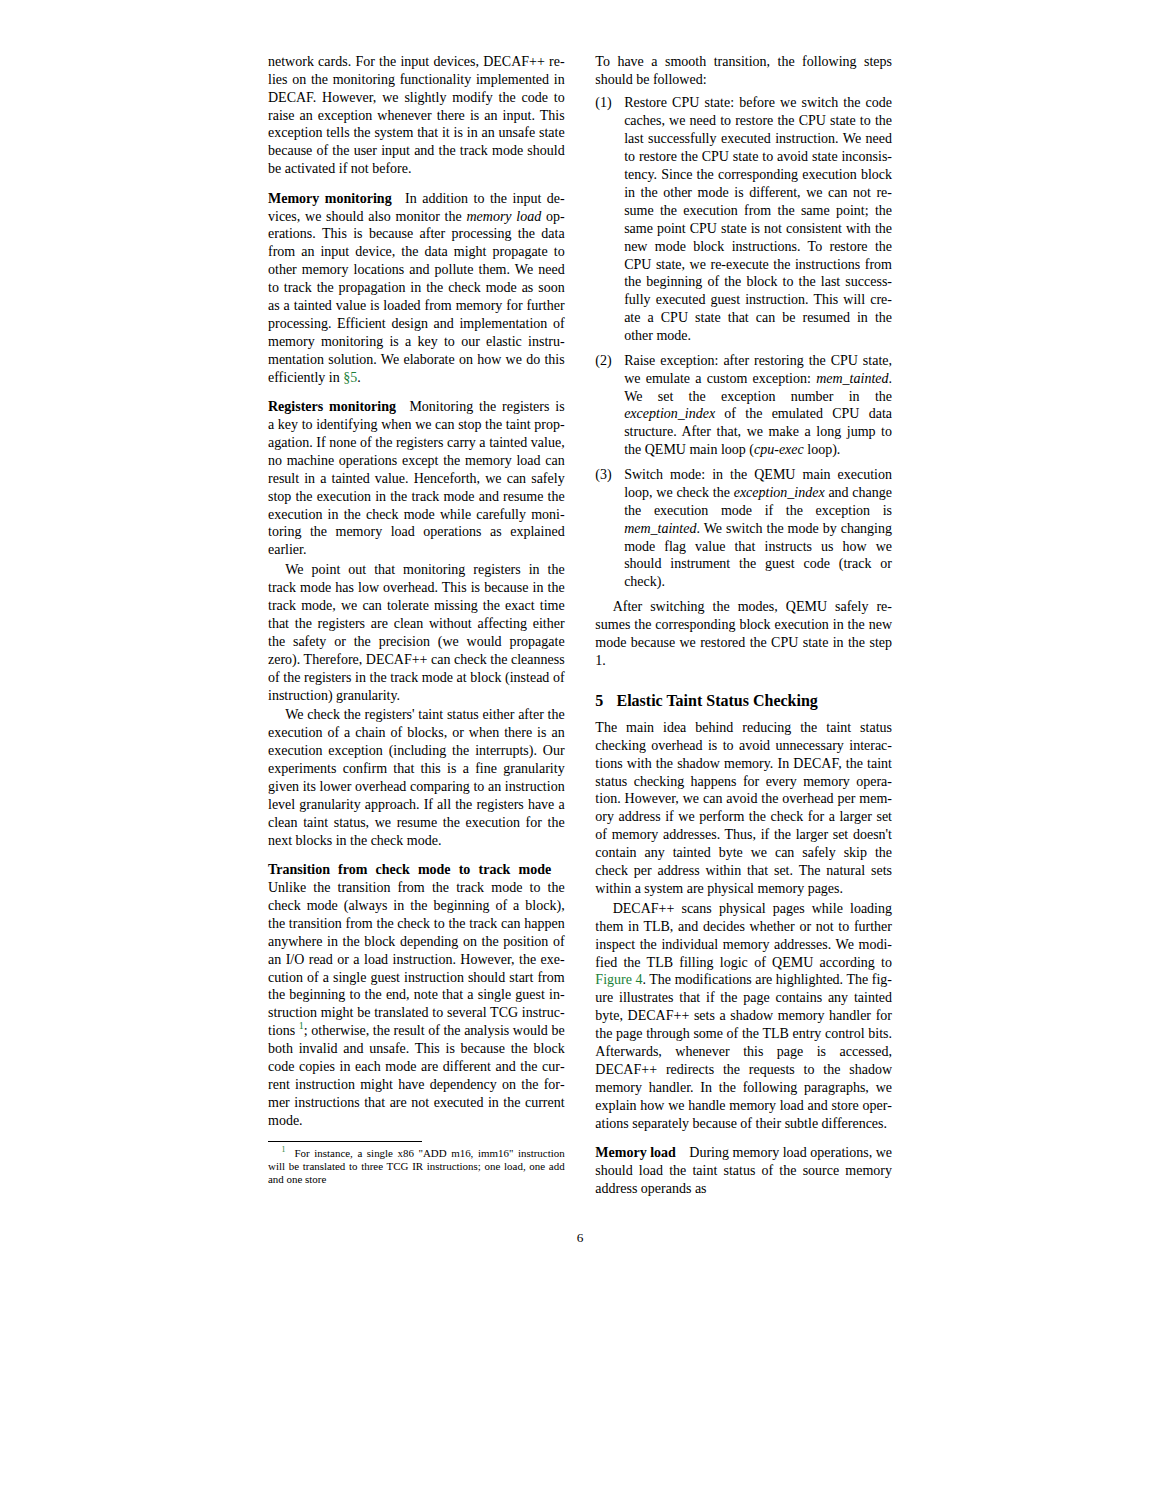network cards. For the input devices, DECAF++ relies on the monitoring functionality implemented in DECAF. However, we slightly modify the code to raise an exception whenever there is an input. This exception tells the system that it is in an unsafe state because of the user input and the track mode should be activated if not before.
Memory monitoring In addition to the input devices, we should also monitor the memory load operations. This is because after processing the data from an input device, the data might propagate to other memory locations and pollute them. We need to track the propagation in the check mode as soon as a tainted value is loaded from memory for further processing. Efficient design and implementation of memory monitoring is a key to our elastic instrumentation solution. We elaborate on how we do this efficiently in §5.
Registers monitoring Monitoring the registers is a key to identifying when we can stop the taint propagation. If none of the registers carry a tainted value, no machine operations except the memory load can result in a tainted value. Henceforth, we can safely stop the execution in the track mode and resume the execution in the check mode while carefully monitoring the memory load operations as explained earlier.
We point out that monitoring registers in the track mode has low overhead. This is because in the track mode, we can tolerate missing the exact time that the registers are clean without affecting either the safety or the precision (we would propagate zero). Therefore, DECAF++ can check the cleanness of the registers in the track mode at block (instead of instruction) granularity.
We check the registers' taint status either after the execution of a chain of blocks, or when there is an execution exception (including the interrupts). Our experiments confirm that this is a fine granularity given its lower overhead comparing to an instruction level granularity approach. If all the registers have a clean taint status, we resume the execution for the next blocks in the check mode.
Transition from check mode to track mode Unlike the transition from the track mode to the check mode (always in the beginning of a block), the transition from the check to the track can happen anywhere in the block depending on the position of an I/O read or a load instruction. However, the execution of a single guest instruction should start from the beginning to the end, note that a single guest instruction might be translated to several TCG instructions 1; otherwise, the result of the analysis would be both invalid and unsafe. This is because the block code copies in each mode are different and the current instruction might have dependency on the former instructions that are not executed in the current mode.
1 For instance, a single x86 "ADD m16, imm16" instruction will be translated to three TCG IR instructions; one load, one add and one store
To have a smooth transition, the following steps should be followed:
Restore CPU state: before we switch the code caches, we need to restore the CPU state to the last successfully executed instruction. We need to restore the CPU state to avoid state inconsistency. Since the corresponding execution block in the other mode is different, we can not resume the execution from the same point; the same point CPU state is not consistent with the new mode block instructions. To restore the CPU state, we re-execute the instructions from the beginning of the block to the last successfully executed guest instruction. This will create a CPU state that can be resumed in the other mode.
Raise exception: after restoring the CPU state, we emulate a custom exception: mem_tainted. We set the exception number in the exception_index of the emulated CPU data structure. After that, we make a long jump to the QEMU main loop (cpu-exec loop).
Switch mode: in the QEMU main execution loop, we check the exception_index and change the execution mode if the exception is mem_tainted. We switch the mode by changing mode flag value that instructs us how we should instrument the guest code (track or check).
After switching the modes, QEMU safely resumes the corresponding block execution in the new mode because we restored the CPU state in the step 1.
5 Elastic Taint Status Checking
The main idea behind reducing the taint status checking overhead is to avoid unnecessary interactions with the shadow memory. In DECAF, the taint status checking happens for every memory operation. However, we can avoid the overhead per memory address if we perform the check for a larger set of memory addresses. Thus, if the larger set doesn't contain any tainted byte we can safely skip the check per address within that set. The natural sets within a system are physical memory pages.
DECAF++ scans physical pages while loading them in TLB, and decides whether or not to further inspect the individual memory addresses. We modified the TLB filling logic of QEMU according to Figure 4. The modifications are highlighted. The figure illustrates that if the page contains any tainted byte, DECAF++ sets a shadow memory handler for the page through some of the TLB entry control bits. Afterwards, whenever this page is accessed, DECAF++ redirects the requests to the shadow memory handler. In the following paragraphs, we explain how we handle memory load and store operations separately because of their subtle differences.
Memory load During memory load operations, we should load the taint status of the source memory address operands as
6